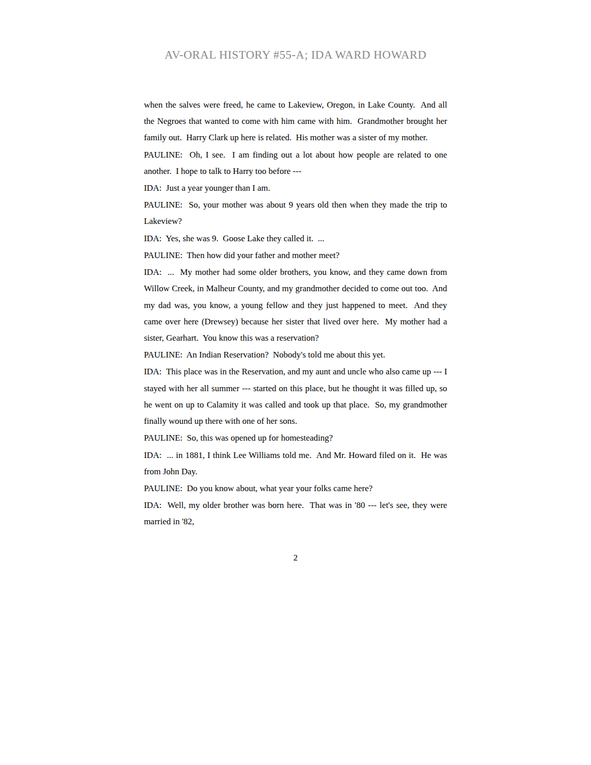AV-Oral History #55-A; Ida Ward Howard
when the salves were freed, he came to Lakeview, Oregon, in Lake County. And all the Negroes that wanted to come with him came with him. Grandmother brought her family out. Harry Clark up here is related. His mother was a sister of my mother.
PAULINE: Oh, I see. I am finding out a lot about how people are related to one another. I hope to talk to Harry too before ---
IDA: Just a year younger than I am.
PAULINE: So, your mother was about 9 years old then when they made the trip to Lakeview?
IDA: Yes, she was 9. Goose Lake they called it. ...
PAULINE: Then how did your father and mother meet?
IDA: ... My mother had some older brothers, you know, and they came down from Willow Creek, in Malheur County, and my grandmother decided to come out too. And my dad was, you know, a young fellow and they just happened to meet. And they came over here (Drewsey) because her sister that lived over here. My mother had a sister, Gearhart. You know this was a reservation?
PAULINE: An Indian Reservation? Nobody's told me about this yet.
IDA: This place was in the Reservation, and my aunt and uncle who also came up --- I stayed with her all summer --- started on this place, but he thought it was filled up, so he went on up to Calamity it was called and took up that place. So, my grandmother finally wound up there with one of her sons.
PAULINE: So, this was opened up for homesteading?
IDA: ... in 1881, I think Lee Williams told me. And Mr. Howard filed on it. He was from John Day.
PAULINE: Do you know about, what year your folks came here?
IDA: Well, my older brother was born here. That was in '80 --- let's see, they were married in '82,
2